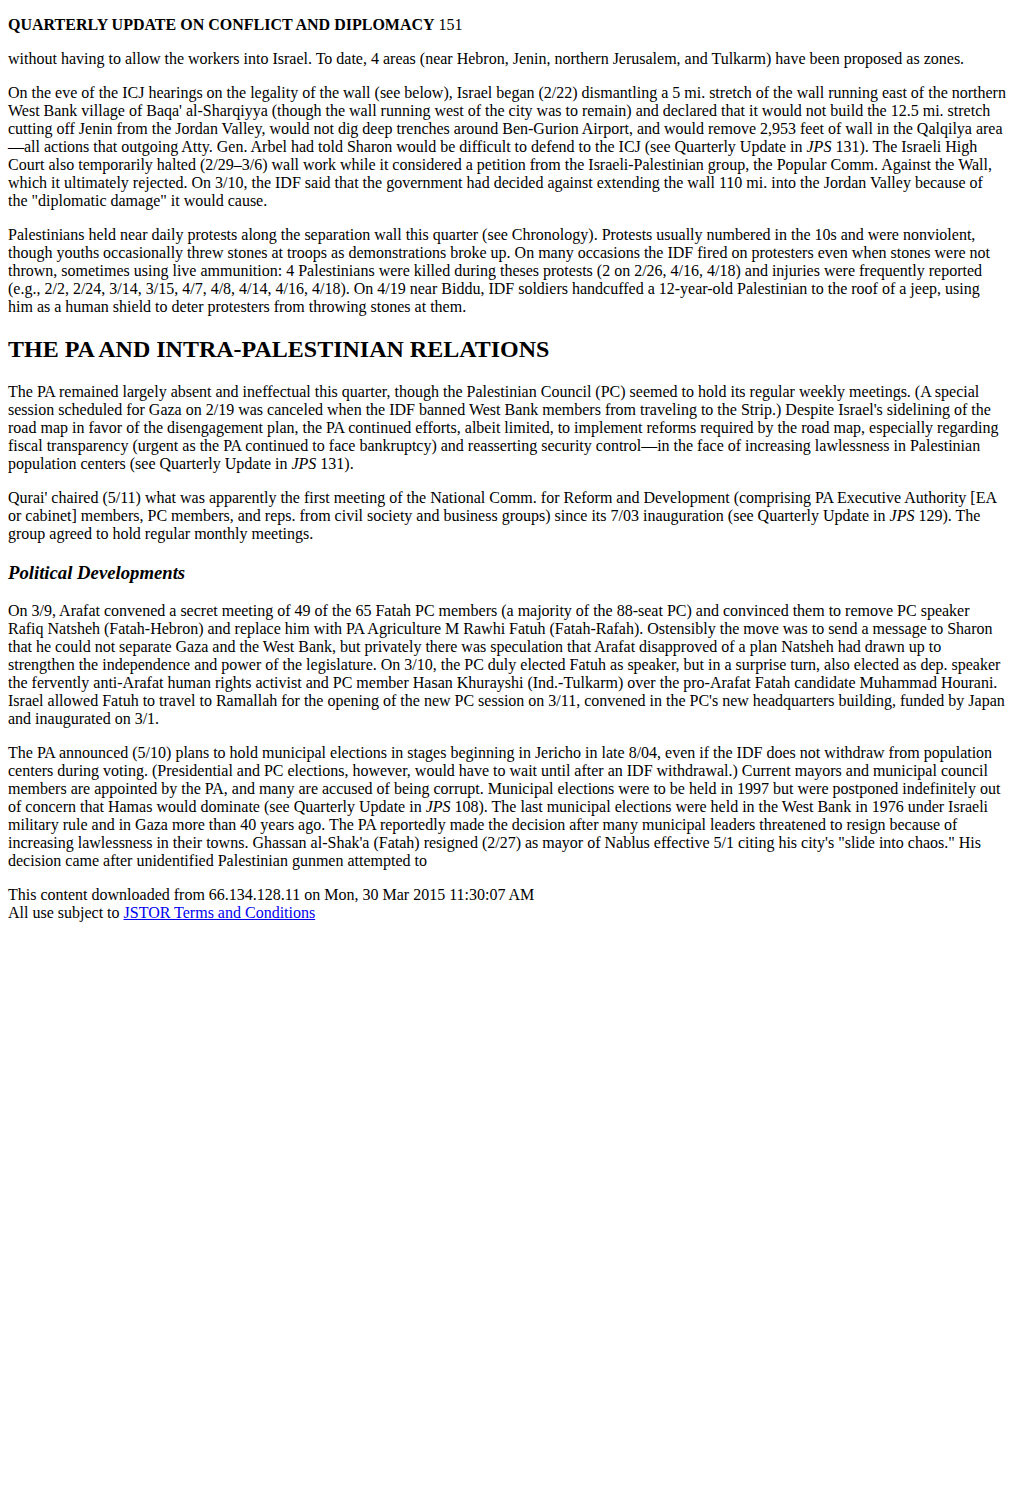QUARTERLY UPDATE ON CONFLICT AND DIPLOMACY 151
without having to allow the workers into Israel. To date, 4 areas (near Hebron, Jenin, northern Jerusalem, and Tulkarm) have been proposed as zones.
On the eve of the ICJ hearings on the legality of the wall (see below), Israel began (2/22) dismantling a 5 mi. stretch of the wall running east of the northern West Bank village of Baqa' al-Sharqiyya (though the wall running west of the city was to remain) and declared that it would not build the 12.5 mi. stretch cutting off Jenin from the Jordan Valley, would not dig deep trenches around Ben-Gurion Airport, and would remove 2,953 feet of wall in the Qalqilya area—all actions that outgoing Atty. Gen. Arbel had told Sharon would be difficult to defend to the ICJ (see Quarterly Update in JPS 131). The Israeli High Court also temporarily halted (2/29–3/6) wall work while it considered a petition from the Israeli-Palestinian group, the Popular Comm. Against the Wall, which it ultimately rejected. On 3/10, the IDF said that the government had decided against extending the wall 110 mi. into the Jordan Valley because of the "diplomatic damage" it would cause.
Palestinians held near daily protests along the separation wall this quarter (see Chronology). Protests usually numbered in the 10s and were nonviolent, though youths occasionally threw stones at troops as demonstrations broke up. On many occasions the IDF fired on protesters even when stones were not thrown, sometimes using live ammunition: 4 Palestinians were killed during theses protests (2 on 2/26, 4/16, 4/18) and injuries were frequently reported (e.g., 2/2, 2/24, 3/14, 3/15, 4/7, 4/8, 4/14, 4/16, 4/18). On 4/19 near Biddu, IDF soldiers handcuffed a 12-year-old Palestinian to the roof of a jeep, using him as a human shield to deter protesters from throwing stones at them.
THE PA AND INTRA-PALESTINIAN RELATIONS
The PA remained largely absent and ineffectual this quarter, though the Palestinian Council (PC) seemed to hold its regular weekly meetings. (A special session scheduled for Gaza on 2/19 was canceled when the IDF banned West Bank members from traveling to the Strip.) Despite Israel's sidelining of the road map in favor of the disengagement plan, the PA continued efforts, albeit limited, to implement reforms required by the road map, especially regarding fiscal transparency (urgent as the PA continued to face bankruptcy) and reasserting security control—in the face of increasing lawlessness in Palestinian population centers (see Quarterly Update in JPS 131).
Qurai' chaired (5/11) what was apparently the first meeting of the National Comm. for Reform and Development (comprising PA Executive Authority [EA or cabinet] members, PC members, and reps. from civil society and business groups) since its 7/03 inauguration (see Quarterly Update in JPS 129). The group agreed to hold regular monthly meetings.
Political Developments
On 3/9, Arafat convened a secret meeting of 49 of the 65 Fatah PC members (a majority of the 88-seat PC) and convinced them to remove PC speaker Rafiq Natsheh (Fatah-Hebron) and replace him with PA Agriculture M Rawhi Fatuh (Fatah-Rafah). Ostensibly the move was to send a message to Sharon that he could not separate Gaza and the West Bank, but privately there was speculation that Arafat disapproved of a plan Natsheh had drawn up to strengthen the independence and power of the legislature. On 3/10, the PC duly elected Fatuh as speaker, but in a surprise turn, also elected as dep. speaker the fervently anti-Arafat human rights activist and PC member Hasan Khurayshi (Ind.-Tulkarm) over the pro-Arafat Fatah candidate Muhammad Hourani. Israel allowed Fatuh to travel to Ramallah for the opening of the new PC session on 3/11, convened in the PC's new headquarters building, funded by Japan and inaugurated on 3/1.
The PA announced (5/10) plans to hold municipal elections in stages beginning in Jericho in late 8/04, even if the IDF does not withdraw from population centers during voting. (Presidential and PC elections, however, would have to wait until after an IDF withdrawal.) Current mayors and municipal council members are appointed by the PA, and many are accused of being corrupt. Municipal elections were to be held in 1997 but were postponed indefinitely out of concern that Hamas would dominate (see Quarterly Update in JPS 108). The last municipal elections were held in the West Bank in 1976 under Israeli military rule and in Gaza more than 40 years ago. The PA reportedly made the decision after many municipal leaders threatened to resign because of increasing lawlessness in their towns. Ghassan al-Shak'a (Fatah) resigned (2/27) as mayor of Nablus effective 5/1 citing his city's "slide into chaos." His decision came after unidentified Palestinian gunmen attempted to
This content downloaded from 66.134.128.11 on Mon, 30 Mar 2015 11:30:07 AM
All use subject to JSTOR Terms and Conditions